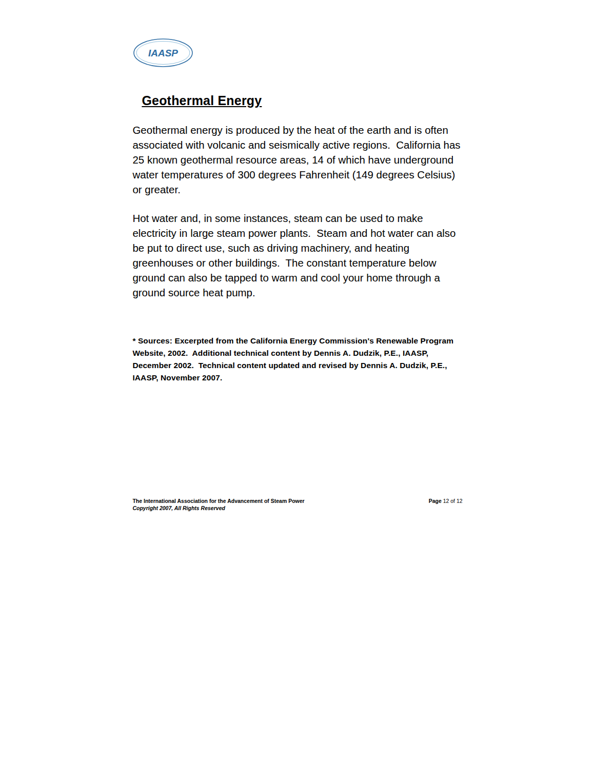IAASP
Geothermal Energy
Geothermal energy is produced by the heat of the earth and is often associated with volcanic and seismically active regions. California has 25 known geothermal resource areas, 14 of which have underground water temperatures of 300 degrees Fahrenheit (149 degrees Celsius) or greater.
Hot water and, in some instances, steam can be used to make electricity in large steam power plants. Steam and hot water can also be put to direct use, such as driving machinery, and heating greenhouses or other buildings. The constant temperature below ground can also be tapped to warm and cool your home through a ground source heat pump.
* Sources: Excerpted from the California Energy Commission's Renewable Program Website, 2002. Additional technical content by Dennis A. Dudzik, P.E., IAASP, December 2002. Technical content updated and revised by Dennis A. Dudzik, P.E., IAASP, November 2007.
The International Association for the Advancement of Steam Power
Copyright 2007, All Rights Reserved
Page 12 of 12